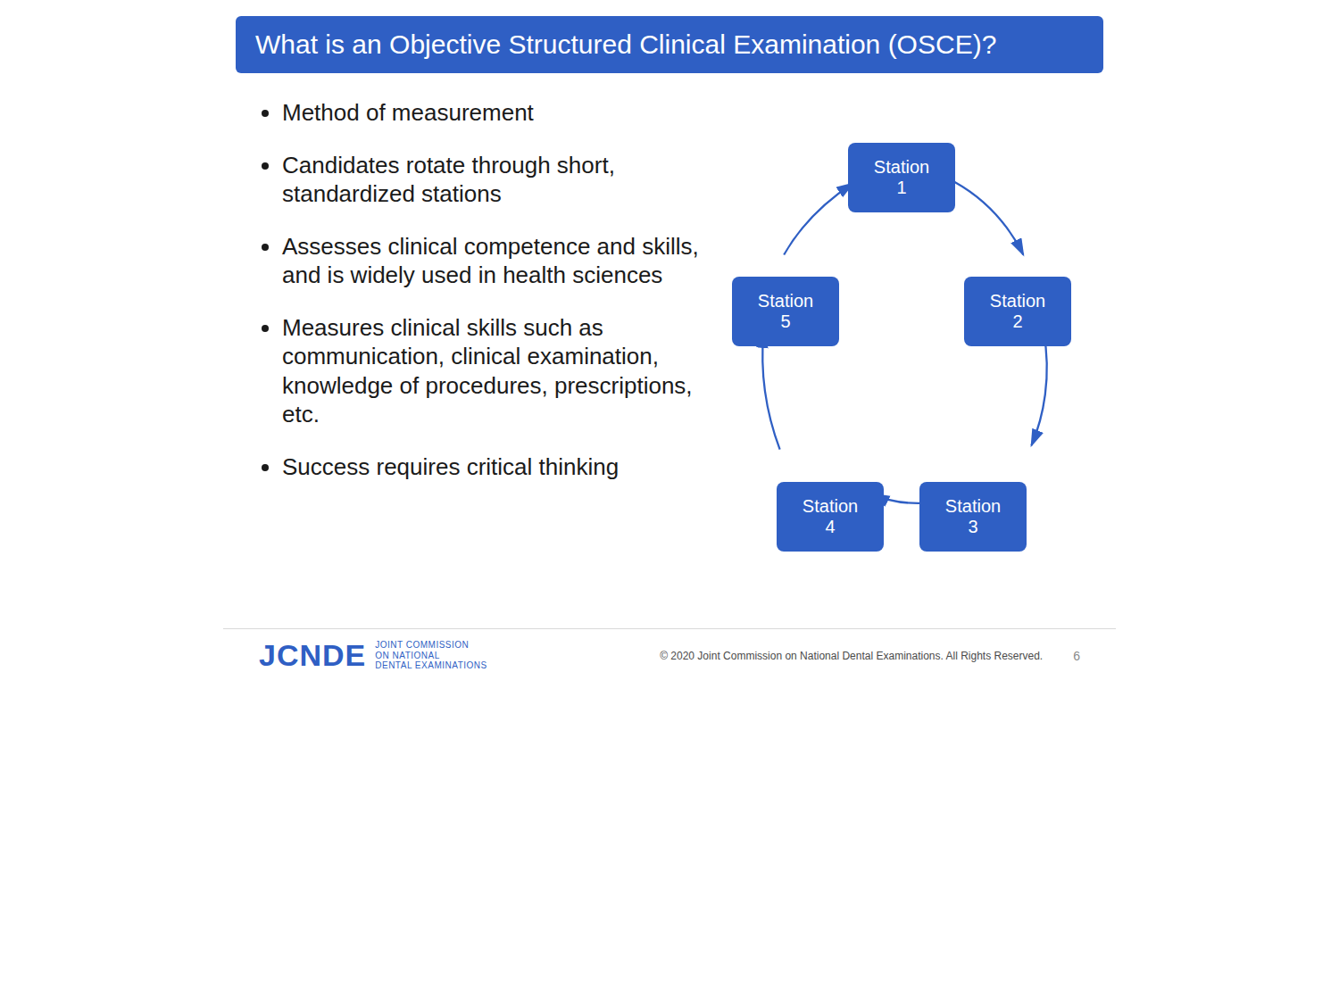What is an Objective Structured Clinical Examination (OSCE)?
Method of measurement
Candidates rotate through short, standardized stations
Assesses clinical competence and skills, and is widely used in health sciences
Measures clinical skills such as communication, clinical examination, knowledge of procedures, prescriptions, etc.
Success requires critical thinking
Station
1
Station
2
Station
3
Station
4
Station
5
JCNDE Joint Commission
on National
Dental Examinations
© 2020 Joint Commission on National Dental Examinations. All Rights Reserved.
6